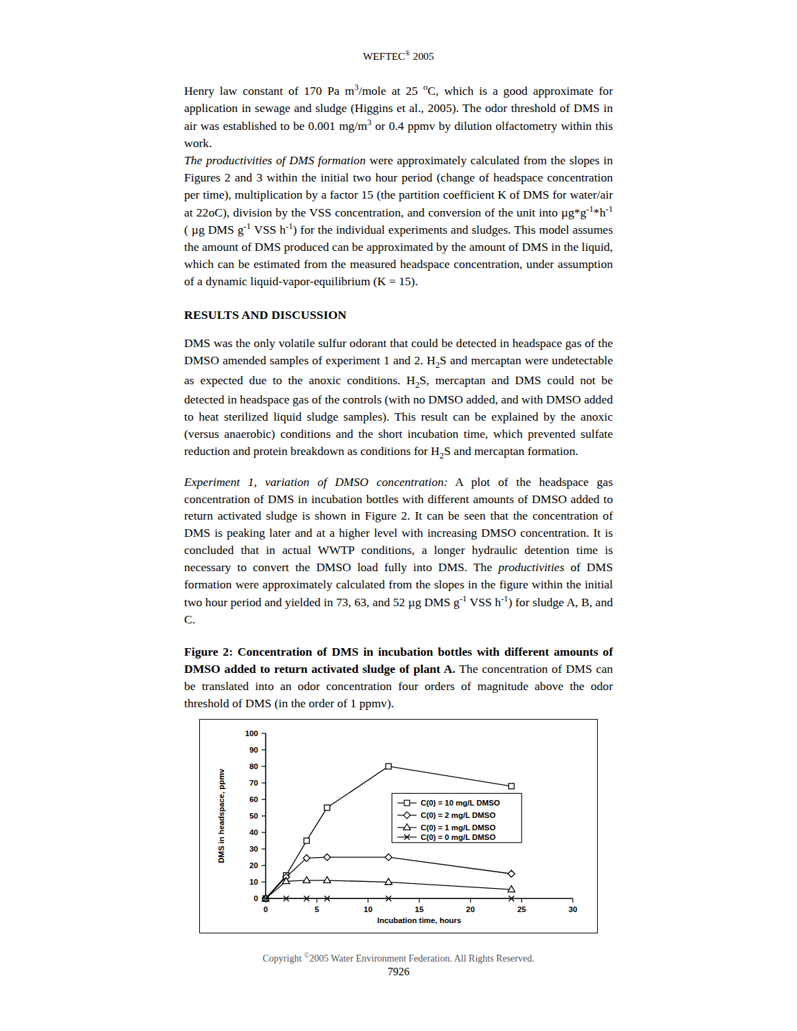WEFTEC® 2005
Henry law constant of 170 Pa m3/mole at 25 oC, which is a good approximate for application in sewage and sludge (Higgins et al., 2005). The odor threshold of DMS in air was established to be 0.001 mg/m3 or 0.4 ppmv by dilution olfactometry within this work.
The productivities of DMS formation were approximately calculated from the slopes in Figures 2 and 3 within the initial two hour period (change of headspace concentration per time), multiplication by a factor 15 (the partition coefficient K of DMS for water/air at 22oC), division by the VSS concentration, and conversion of the unit into µg*g-1*h-1 ( µg DMS g-1 VSS h-1) for the individual experiments and sludges. This model assumes the amount of DMS produced can be approximated by the amount of DMS in the liquid, which can be estimated from the measured headspace concentration, under assumption of a dynamic liquid-vapor-equilibrium (K = 15).
RESULTS AND DISCUSSION
DMS was the only volatile sulfur odorant that could be detected in headspace gas of the DMSO amended samples of experiment 1 and 2. H2S and mercaptan were undetectable as expected due to the anoxic conditions. H2S, mercaptan and DMS could not be detected in headspace gas of the controls (with no DMSO added, and with DMSO added to heat sterilized liquid sludge samples). This result can be explained by the anoxic (versus anaerobic) conditions and the short incubation time, which prevented sulfate reduction and protein breakdown as conditions for H2S and mercaptan formation.
Experiment 1, variation of DMSO concentration: A plot of the headspace gas concentration of DMS in incubation bottles with different amounts of DMSO added to return activated sludge is shown in Figure 2. It can be seen that the concentration of DMS is peaking later and at a higher level with increasing DMSO concentration. It is concluded that in actual WWTP conditions, a longer hydraulic detention time is necessary to convert the DMSO load fully into DMS. The productivities of DMS formation were approximately calculated from the slopes in the figure within the initial two hour period and yielded in 73, 63, and 52 µg DMS g-1 VSS h-1) for sludge A, B, and C.
Figure 2: Concentration of DMS in incubation bottles with different amounts of DMSO added to return activated sludge of plant A. The concentration of DMS can be translated into an odor concentration four orders of magnitude above the odor threshold of DMS (in the order of 1 ppmv).
0 10 20 30 40 50 60 70 80 90 100 0 5 10 15 20 25 30 Incubation time, hours DMS in headspace, ppmv C(0) = 10 mg/L DMSO C(0) = 2 mg/L DMSO C(0) = 1 mg/L DMSO C(0) = 0 mg/L DMSO
Copyright ©2005 Water Environment Federation. All Rights Reserved.
7926